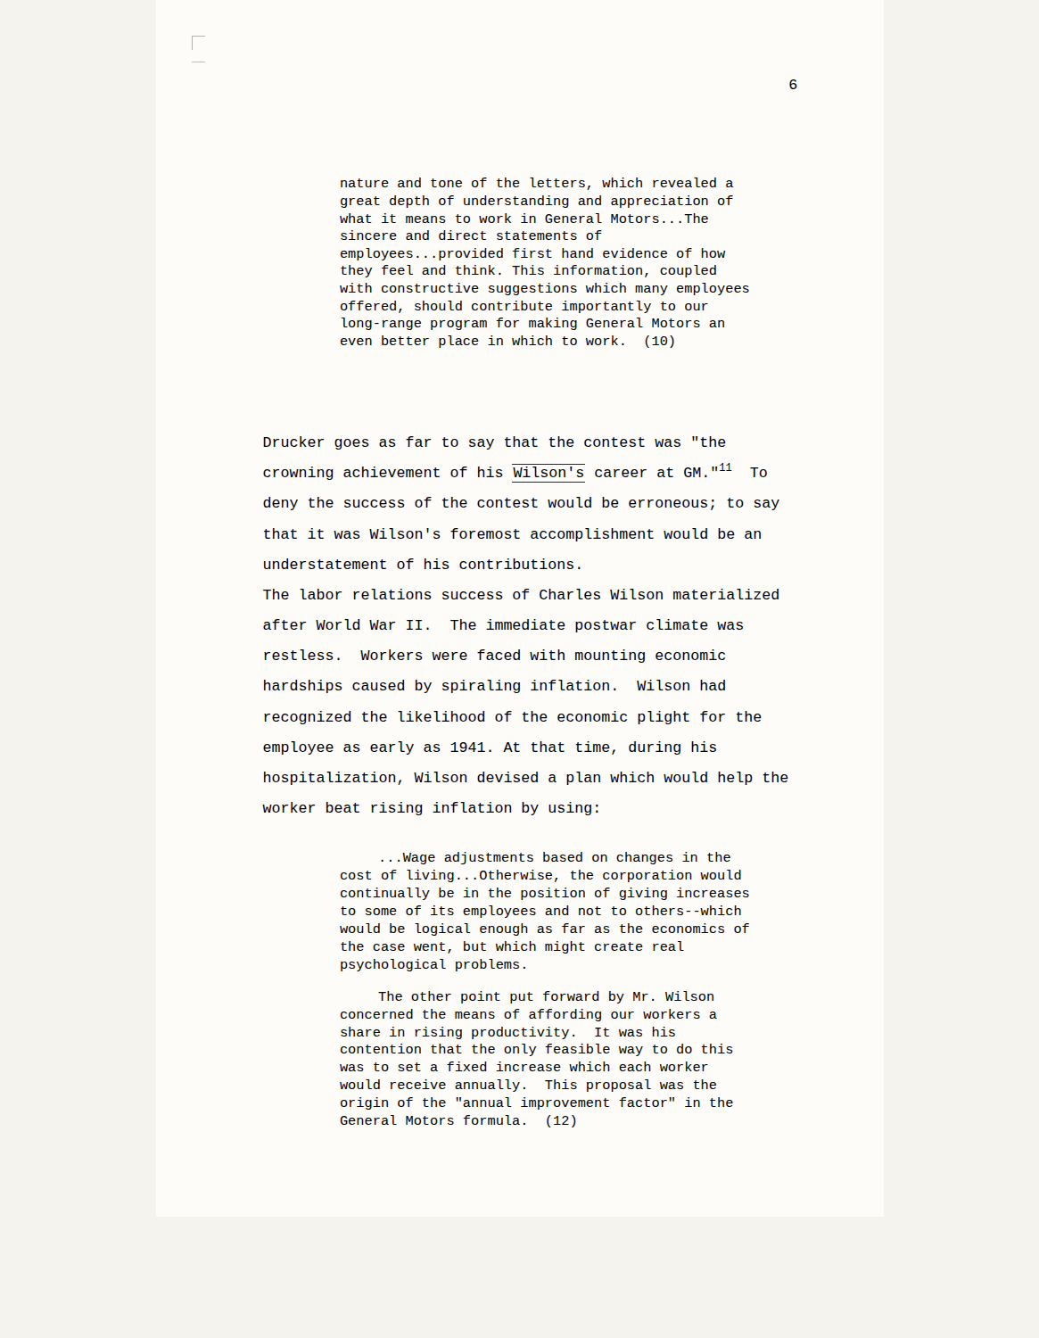6
nature and tone of the letters, which revealed a great depth of understanding and appreciation of what it means to work in General Motors...The sincere and direct statements of employees...provided first hand evidence of how they feel and think. This information, coupled with constructive suggestions which many employees offered, should contribute importantly to our long-range program for making General Motors an even better place in which to work. (10)
Drucker goes as far to say that the contest was "the crowning achievement of his Wilson's career at GM."11 To deny the success of the contest would be erroneous; to say that it was Wilson's foremost accomplishment would be an understatement of his contributions.
The labor relations success of Charles Wilson materialized after World War II. The immediate postwar climate was restless. Workers were faced with mounting economic hardships caused by spiraling inflation. Wilson had recognized the likelihood of the economic plight for the employee as early as 1941. At that time, during his hospitalization, Wilson devised a plan which would help the worker beat rising inflation by using:
...Wage adjustments based on changes in the cost of living...Otherwise, the corporation would continually be in the position of giving increases to some of its employees and not to others--which would be logical enough as far as the economics of the case went, but which might create real psychological problems.
The other point put forward by Mr. Wilson concerned the means of affording our workers a share in rising productivity. It was his contention that the only feasible way to do this was to set a fixed increase which each worker would receive annually. This proposal was the origin of the "annual improvement factor" in the General Motors formula. (12)